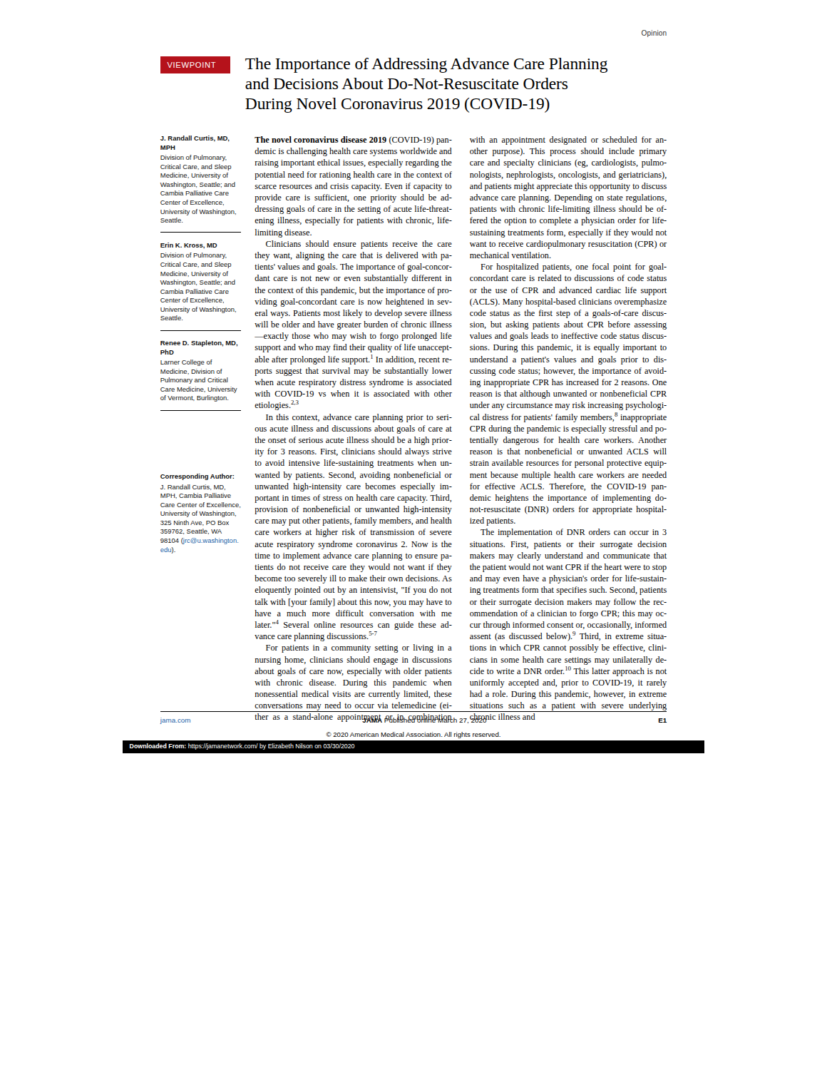Opinion
VIEWPOINT
The Importance of Addressing Advance Care Planning
and Decisions About Do-Not-Resuscitate Orders
During Novel Coronavirus 2019 (COVID-19)
J. Randall Curtis, MD, MPH Division of Pulmonary, Critical Care, and Sleep Medicine, University of Washington, Seattle; and Cambia Palliative Care Center of Excellence, University of Washington, Seattle.
Erin K. Kross, MD Division of Pulmonary, Critical Care, and Sleep Medicine, University of Washington, Seattle; and Cambia Palliative Care Center of Excellence, University of Washington, Seattle.
Renee D. Stapleton, MD, PhD Larner College of Medicine, Division of Pulmonary and Critical Care Medicine, University of Vermont, Burlington.
Corresponding Author: J. Randall Curtis, MD, MPH, Cambia Palliative Care Center of Excellence, University of Washington, 325 Ninth Ave, PO Box 359762, Seattle, WA 98104 (jrc@u.washington.edu).
The novel coronavirus disease 2019 (COVID-19) pandemic is challenging health care systems worldwide and raising important ethical issues, especially regarding the potential need for rationing health care in the context of scarce resources and crisis capacity. Even if capacity to provide care is sufficient, one priority should be addressing goals of care in the setting of acute life-threatening illness, especially for patients with chronic, life-limiting disease.
Clinicians should ensure patients receive the care they want, aligning the care that is delivered with patients' values and goals. The importance of goal-concordant care is not new or even substantially different in the context of this pandemic, but the importance of providing goal-concordant care is now heightened in several ways. Patients most likely to develop severe illness will be older and have greater burden of chronic illness—exactly those who may wish to forgo prolonged life support and who may find their quality of life unacceptable after prolonged life support.1 In addition, recent reports suggest that survival may be substantially lower when acute respiratory distress syndrome is associated with COVID-19 vs when it is associated with other etiologies.2,3
In this context, advance care planning prior to serious acute illness and discussions about goals of care at the onset of serious acute illness should be a high priority for 3 reasons. First, clinicians should always strive to avoid intensive life-sustaining treatments when unwanted by patients. Second, avoiding nonbeneficial or unwanted high-intensity care becomes especially important in times of stress on health care capacity. Third, provision of nonbeneficial or unwanted high-intensity care may put other patients, family members, and health care workers at higher risk of transmission of severe acute respiratory syndrome coronavirus 2. Now is the time to implement advance care planning to ensure patients do not receive care they would not want if they become too severely ill to make their own decisions. As eloquently pointed out by an intensivist, "If you do not talk with [your family] about this now, you may have to have a much more difficult conversation with me later."4 Several online resources can guide these advance care planning discussions.5-7
For patients in a community setting or living in a nursing home, clinicians should engage in discussions about goals of care now, especially with older patients with chronic disease. During this pandemic when nonessential medical visits are currently limited, these conversations may need to occur via telemedicine (either as a stand-alone appointment or in combination with an appointment designated or scheduled for another purpose). This process should include primary care and specialty clinicians (eg, cardiologists, pulmonologists, nephrologists, oncologists, and geriatricians), and patients might appreciate this opportunity to discuss advance care planning. Depending on state regulations, patients with chronic life-limiting illness should be offered the option to complete a physician order for life-sustaining treatments form, especially if they would not want to receive cardiopulmonary resuscitation (CPR) or mechanical ventilation.
For hospitalized patients, one focal point for goal-concordant care is related to discussions of code status or the use of CPR and advanced cardiac life support (ACLS). Many hospital-based clinicians overemphasize code status as the first step of a goals-of-care discussion, but asking patients about CPR before assessing values and goals leads to ineffective code status discussions. During this pandemic, it is equally important to understand a patient's values and goals prior to discussing code status; however, the importance of avoiding inappropriate CPR has increased for 2 reasons. One reason is that although unwanted or nonbeneficial CPR under any circumstance may risk increasing psychological distress for patients' family members,8 inappropriate CPR during the pandemic is especially stressful and potentially dangerous for health care workers. Another reason is that nonbeneficial or unwanted ACLS will strain available resources for personal protective equipment because multiple health care workers are needed for effective ACLS. Therefore, the COVID-19 pandemic heightens the importance of implementing do-not-resuscitate (DNR) orders for appropriate hospitalized patients.
The implementation of DNR orders can occur in 3 situations. First, patients or their surrogate decision makers may clearly understand and communicate that the patient would not want CPR if the heart were to stop and may even have a physician's order for life-sustaining treatments form that specifies such. Second, patients or their surrogate decision makers may follow the recommendation of a clinician to forgo CPR; this may occur through informed consent or, occasionally, informed assent (as discussed below).9 Third, in extreme situations in which CPR cannot possibly be effective, clinicians in some health care settings may unilaterally decide to write a DNR order.10 This latter approach is not uniformly accepted and, prior to COVID-19, it rarely had a role. During this pandemic, however, in extreme situations such as a patient with severe underlying chronic illness and
jama.com
JAMA Published online March 27, 2020
E1
© 2020 American Medical Association. All rights reserved.
Downloaded From: https://jamanetwork.com/ by Elizabeth Nilson on 03/30/2020